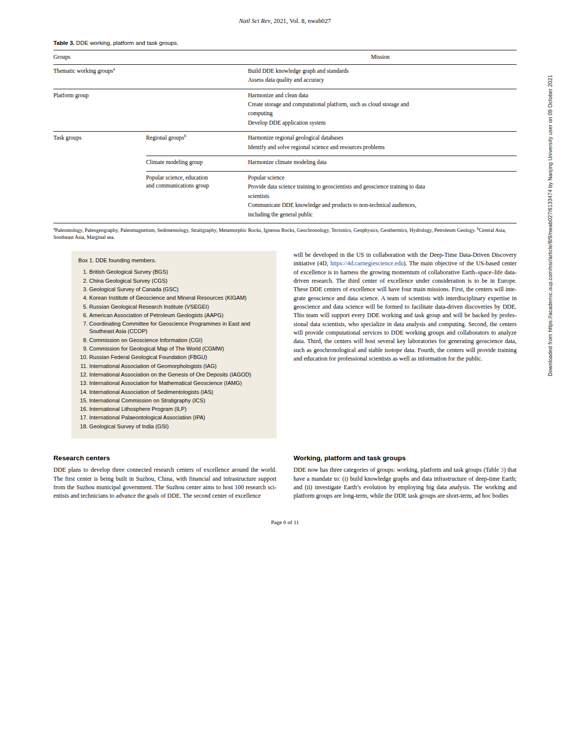Downloaded from https://academic.oup.com/nsr/article/8/9/nwab027/6133474 by Nanjing University user on 09 October 2021
Natl Sci Rev, 2021, Vol. 8, nwab027
Table 3. DDE working, platform and task groups.
| Groups | Mission |
| --- | --- |
| Thematic working groups a | Build DDE knowledge graph and standards Assess data quality and accuracy |
| Platform group | Harmonize and clean data Create storage and computational platform, such as cloud storage and computing Develop DDE application system |
| Task groups | Regional groups b | Harmonize regional geological databases Identify and solve regional science and resources problems |
| Climate modeling group | Harmonize climate modeling data |
| Popular science, education and communications group | Popular science Provide data science training to geoscientists and geoscience training to data scientists Communicate DDE knowledge and products to non-technical audiences, including the general public |
aPaleontology, Paleogeography, Paleomagnetism, Sedimentology, Stratigraphy, Metamorphic Rocks, Igneous Rocks, Geochronology, Tectonics, Geophysics, Geothermics, Hydrology, Petroleum Geology. bCentral Asia, Southeast Asia, Marginal sea.
Box 1. DDE founding members.
British Geological Survey (BGS)
China Geological Survey (CGS)
Geological Survey of Canada (GSC)
Korean Institute of Geoscience and Mineral Resources (KIGAM)
Russian Geological Research Institute (VSEGEI)
American Association of Petroleum Geologists (AAPG)
Coordinating Committee for Geoscience Programmes in East and Southeast Asia (CCOP)
Commission on Geoscience Information (CGI)
Commission for Geological Map of The World (CGMW)
Russian Federal Geological Foundation (FBGU)
International Association of Geomorphologists (IAG)
International Association on the Genesis of Ore Deposits (IAGOD)
International Association for Mathematical Geoscience (IAMG)
International Association of Sedimentologists (IAS)
International Commission on Stratigraphy (ICS)
International Lithosphere Program (ILP)
International Palaeontological Association (IPA)
Geological Survey of India (GSI)
will be developed in the US in collaboration with the Deep-Time Data-Driven Discovery initiative (4D, https://4d.carnegiescience.edu). The main objective of the US-based center of excellence is to harness the growing momentum of collaborative Earth–space–life data-driven research. The third center of excellence under consideration is to be in Europe. These DDE centers of excellence will have four main missions. First, the centers will integrate geoscience and data science. A team of scientists with interdisciplinary expertise in geoscience and data science will be formed to facilitate data-driven discoveries by DDE. This team will support every DDE working and task group and will be backed by professional data scientists, who specialize in data analysis and computing. Second, the centers will provide computational services to DDE working groups and collaborators to analyze data. Third, the centers will host several key laboratories for generating geoscience data, such as geochronological and stable isotope data. Fourth, the centers will provide training and education for professional scientists as well as information for the public.
Research centers
DDE plans to develop three connected research centers of excellence around the world. The first center is being built in Suzhou, China, with financial and infrastructure support from the Suzhou municipal government. The Suzhou center aims to host 100 research scientists and technicians to advance the goals of DDE. The second center of excellence
Working, platform and task groups
DDE now has three categories of groups: working, platform and task groups (Table 3) that have a mandate to: (i) build knowledge graphs and data infrastructure of deep-time Earth; and (ii) investigate Earth’s evolution by employing big data analysis. The working and platform groups are long-term, while the DDE task groups are short-term, ad hoc bodies
Page 6 of 11